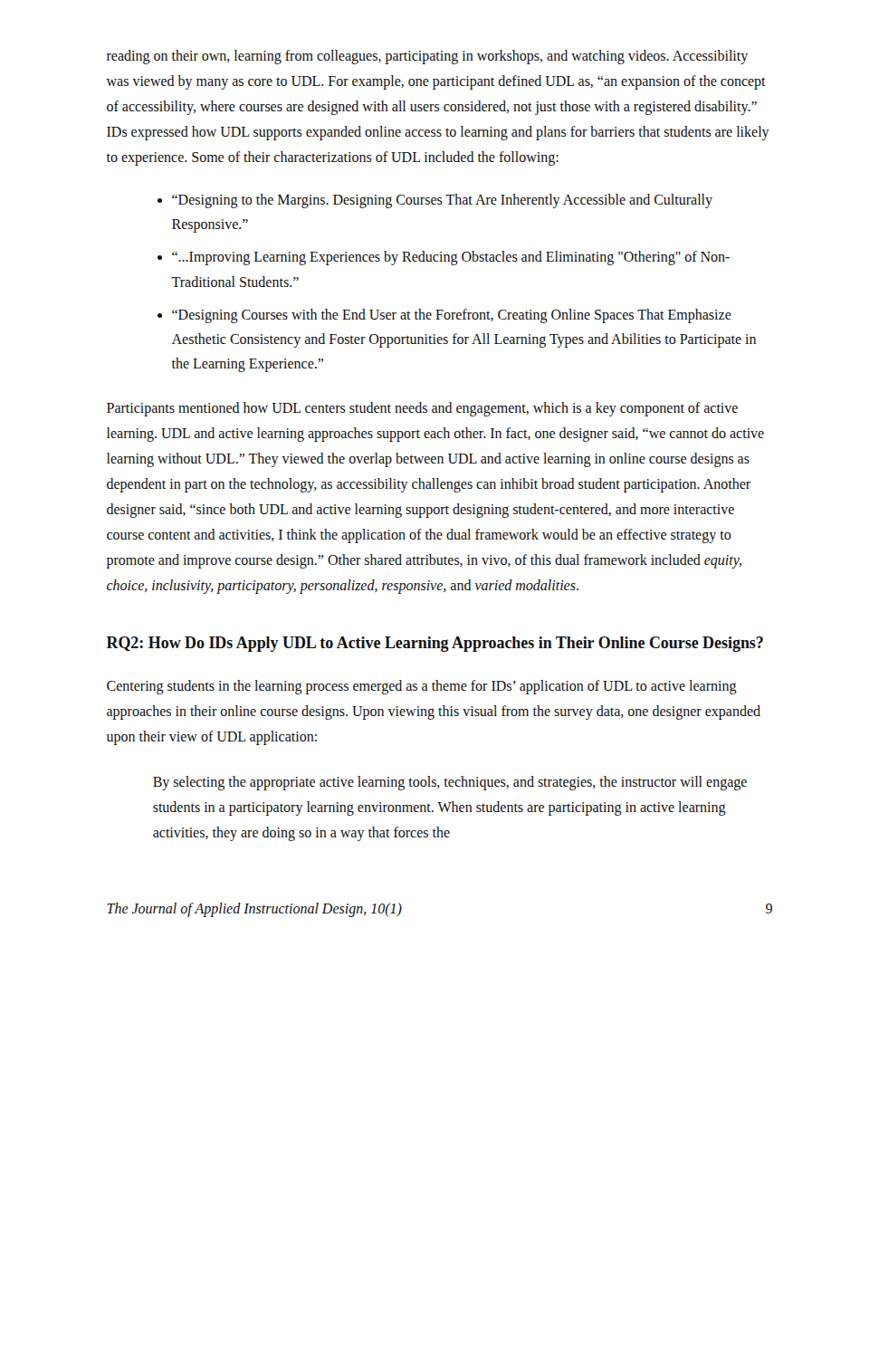reading on their own, learning from colleagues, participating in workshops, and watching videos. Accessibility was viewed by many as core to UDL. For example, one participant defined UDL as, “an expansion of the concept of accessibility, where courses are designed with all users considered, not just those with a registered disability.” IDs expressed how UDL supports expanded online access to learning and plans for barriers that students are likely to experience. Some of their characterizations of UDL included the following:
“Designing to the Margins. Designing Courses That Are Inherently Accessible and Culturally Responsive.”
“...Improving Learning Experiences by Reducing Obstacles and Eliminating "Othering" of Non-Traditional Students.”
“Designing Courses with the End User at the Forefront, Creating Online Spaces That Emphasize Aesthetic Consistency and Foster Opportunities for All Learning Types and Abilities to Participate in the Learning Experience.”
Participants mentioned how UDL centers student needs and engagement, which is a key component of active learning. UDL and active learning approaches support each other. In fact, one designer said, “we cannot do active learning without UDL.” They viewed the overlap between UDL and active learning in online course designs as dependent in part on the technology, as accessibility challenges can inhibit broad student participation. Another designer said, “since both UDL and active learning support designing student-centered, and more interactive course content and activities, I think the application of the dual framework would be an effective strategy to promote and improve course design.” Other shared attributes, in vivo, of this dual framework included equity, choice, inclusivity, participatory, personalized, responsive, and varied modalities.
RQ2: How Do IDs Apply UDL to Active Learning Approaches in Their Online Course Designs?
Centering students in the learning process emerged as a theme for IDs’ application of UDL to active learning approaches in their online course designs. Upon viewing this visual from the survey data, one designer expanded upon their view of UDL application:
By selecting the appropriate active learning tools, techniques, and strategies, the instructor will engage students in a participatory learning environment. When students are participating in active learning activities, they are doing so in a way that forces the
The Journal of Applied Instructional Design, 10(1) 9